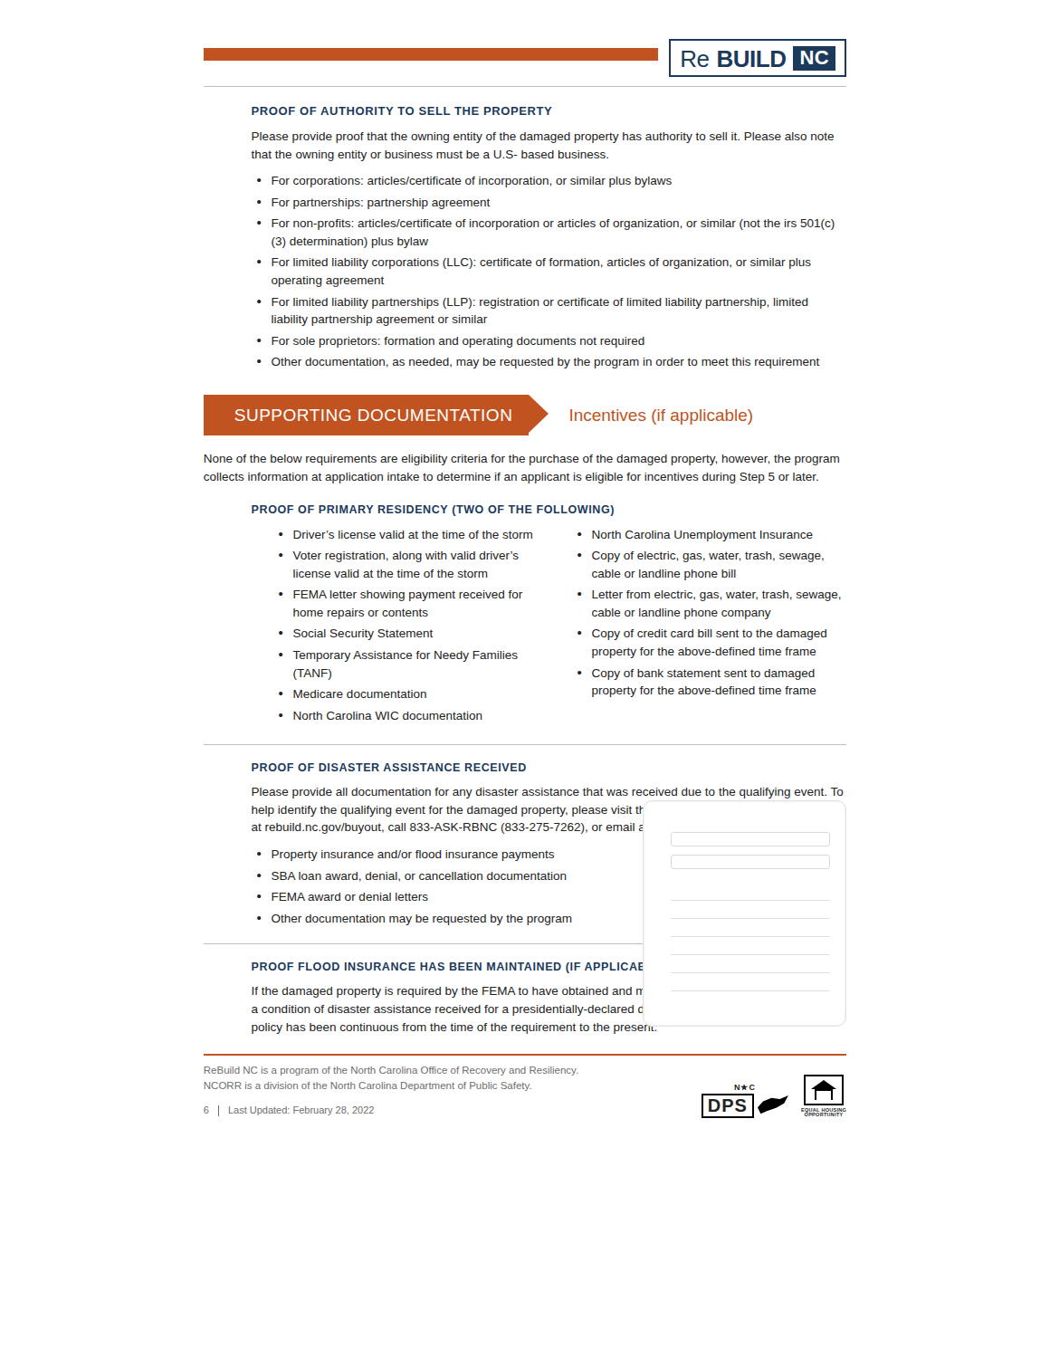Re BUILD NC
Proof of Authority to Sell the Property
Please provide proof that the owning entity of the damaged property has authority to sell it. Please also note that the owning entity or business must be a U.S- based business.
For corporations: articles/certificate of incorporation, or similar plus bylaws
For partnerships: partnership agreement
For non-profits: articles/certificate of incorporation or articles of organization, or similar (not the irs 501(c)(3) determination) plus bylaw
For limited liability corporations (LLC): certificate of formation, articles of organization, or similar plus operating agreement
For limited liability partnerships (LLP): registration or certificate of limited liability partnership, limited liability partnership agreement or similar
For sole proprietors: formation and operating documents not required
Other documentation, as needed, may be requested by the program in order to meet this requirement
SUPPORTING DOCUMENTATION
Incentives (if applicable)
None of the below requirements are eligibility criteria for the purchase of the damaged property, however, the program collects information at application intake to determine if an applicant is eligible for incentives during Step 5 or later.
Proof of Primary Residency (Two of the Following)
Driver’s license valid at the time of the storm
Voter registration, along with valid driver’s license valid at the time of the storm
FEMA letter showing payment received for home repairs or contents
Social Security Statement
Temporary Assistance for Needy Families (TANF)
Medicare documentation
North Carolina WIC documentation
North Carolina Unemployment Insurance
Copy of electric, gas, water, trash, sewage, cable or landline phone bill
Letter from electric, gas, water, trash, sewage, cable or landline phone company
Copy of credit card bill sent to the damaged property for the above-defined time frame
Copy of bank statement sent to damaged property for the above-defined time frame
Proof of Disaster Assistance Received
Please provide all documentation for any disaster assistance that was received due to the qualifying event. To help identify the qualifying event for the damaged property, please visit the Buyout Zone maps on our website at rebuild.nc.gov/buyout, call 833-ASK-RBNC (833-275-7262), or email ask-rbnc@rebuild.nc.gov.
Property insurance and/or flood insurance payments
SBA loan award, denial, or cancellation documentation
FEMA award or denial letters
Other documentation may be requested by the program
Proof Flood Insurance Has Been Maintained (If Applicable)
If the damaged property is required by the FEMA to have obtained and maintained a flood insurance policy, as a condition of disaster assistance received for a presidentially-declared disaster, please provide proof that the policy has been continuous from the time of the requirement to the present.
ReBuild NC is a program of the North Carolina Office of Recovery and Resiliency.
NCORR is a division of the North Carolina Department of Public Safety.
6 Last Updated: February 28, 2022
N★C
DPS
EQUAL HOUSING
OPPORTUNITY